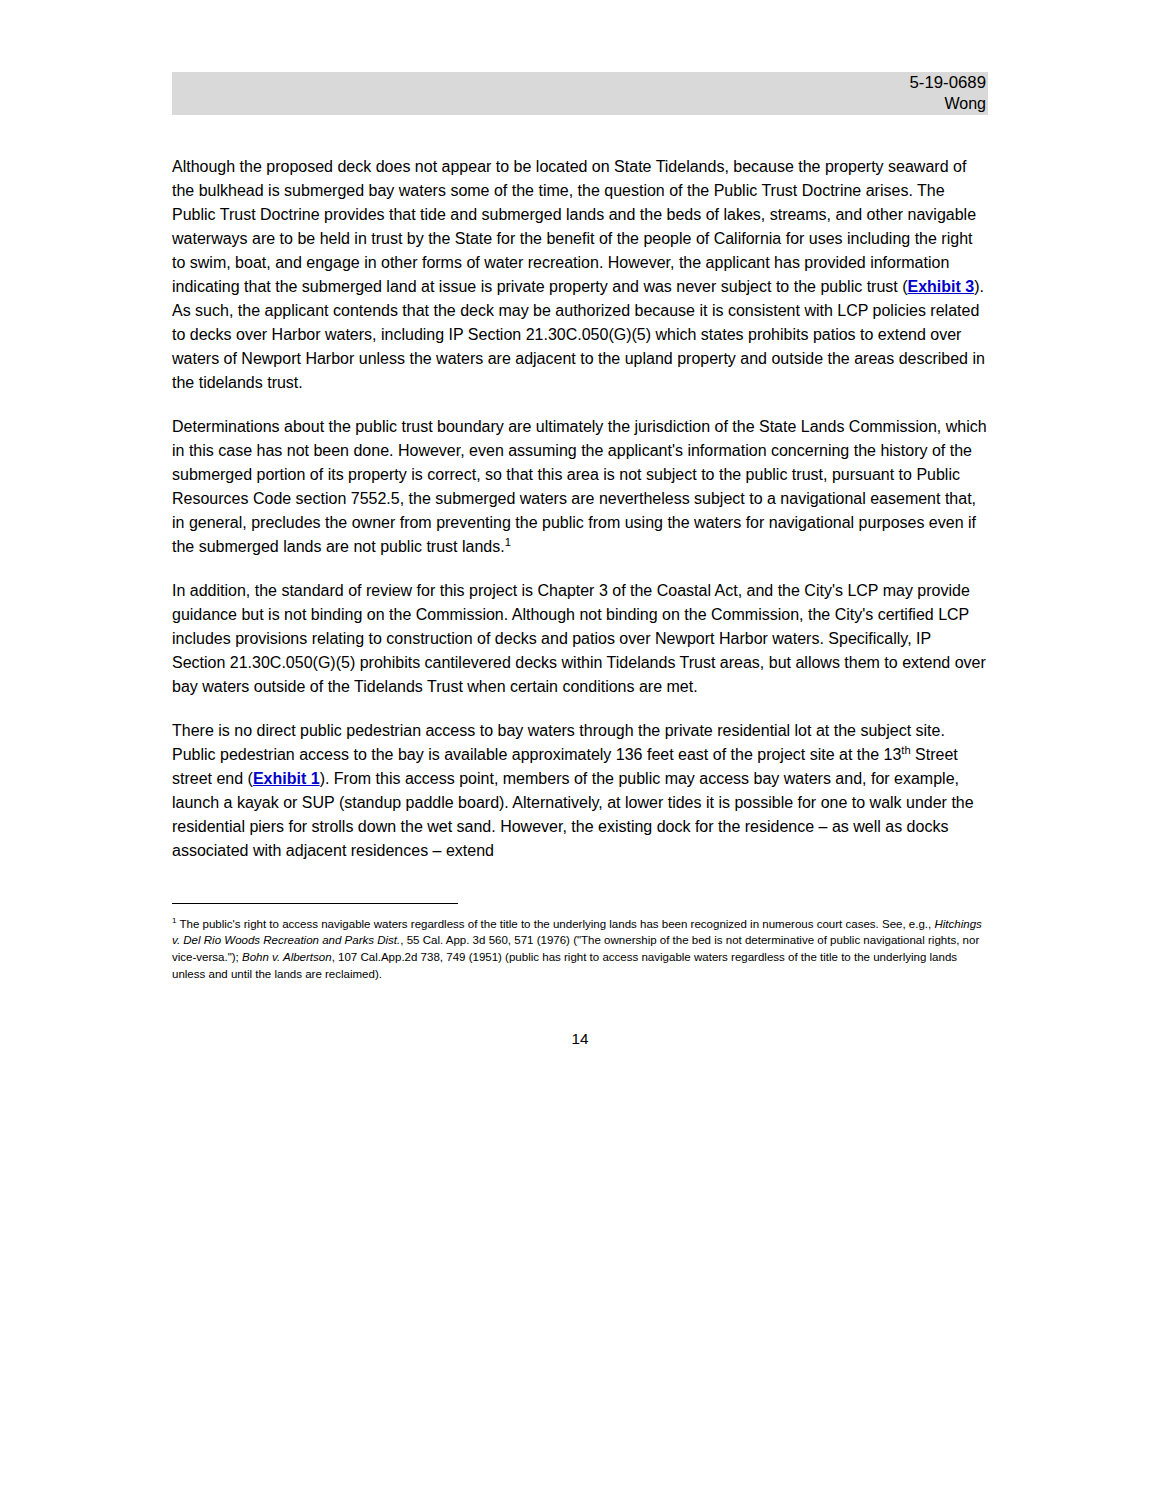5-19-0689 Wong
Although the proposed deck does not appear to be located on State Tidelands, because the property seaward of the bulkhead is submerged bay waters some of the time, the question of the Public Trust Doctrine arises. The Public Trust Doctrine provides that tide and submerged lands and the beds of lakes, streams, and other navigable waterways are to be held in trust by the State for the benefit of the people of California for uses including the right to swim, boat, and engage in other forms of water recreation. However, the applicant has provided information indicating that the submerged land at issue is private property and was never subject to the public trust (Exhibit 3). As such, the applicant contends that the deck may be authorized because it is consistent with LCP policies related to decks over Harbor waters, including IP Section 21.30C.050(G)(5) which states prohibits patios to extend over waters of Newport Harbor unless the waters are adjacent to the upland property and outside the areas described in the tidelands trust.
Determinations about the public trust boundary are ultimately the jurisdiction of the State Lands Commission, which in this case has not been done. However, even assuming the applicant's information concerning the history of the submerged portion of its property is correct, so that this area is not subject to the public trust, pursuant to Public Resources Code section 7552.5, the submerged waters are nevertheless subject to a navigational easement that, in general, precludes the owner from preventing the public from using the waters for navigational purposes even if the submerged lands are not public trust lands.1
In addition, the standard of review for this project is Chapter 3 of the Coastal Act, and the City's LCP may provide guidance but is not binding on the Commission. Although not binding on the Commission, the City's certified LCP includes provisions relating to construction of decks and patios over Newport Harbor waters. Specifically, IP Section 21.30C.050(G)(5) prohibits cantilevered decks within Tidelands Trust areas, but allows them to extend over bay waters outside of the Tidelands Trust when certain conditions are met.
There is no direct public pedestrian access to bay waters through the private residential lot at the subject site. Public pedestrian access to the bay is available approximately 136 feet east of the project site at the 13th Street street end (Exhibit 1). From this access point, members of the public may access bay waters and, for example, launch a kayak or SUP (standup paddle board). Alternatively, at lower tides it is possible for one to walk under the residential piers for strolls down the wet sand. However, the existing dock for the residence – as well as docks associated with adjacent residences – extend
1 The public's right to access navigable waters regardless of the title to the underlying lands has been recognized in numerous court cases. See, e.g., Hitchings v. Del Rio Woods Recreation and Parks Dist., 55 Cal. App. 3d 560, 571 (1976) ("The ownership of the bed is not determinative of public navigational rights, nor vice-versa."); Bohn v. Albertson, 107 Cal.App.2d 738, 749 (1951) (public has right to access navigable waters regardless of the title to the underlying lands unless and until the lands are reclaimed).
14